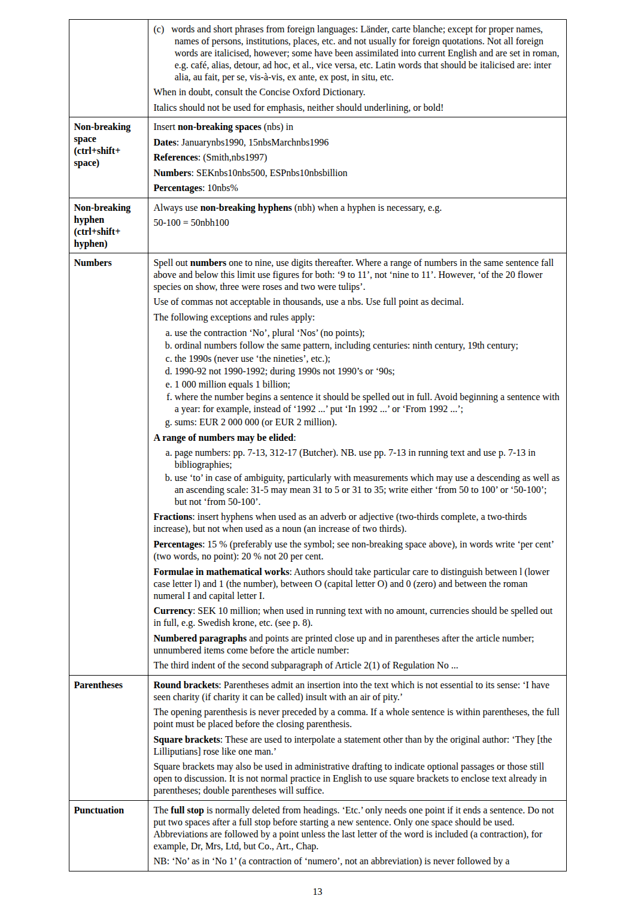| | (c) words and short phrases from foreign languages: Länder, carte blanche; except for proper names, names of persons, institutions, places, etc. and not usually for foreign quotations. Not all foreign words are italicised, however; some have been assimilated into current English and are set in roman, e.g. café, alias, detour, ad hoc, et al., vice versa, etc. Latin words that should be italicised are: inter alia, au fait, per se, vis-à-vis, ex ante, ex post, in situ, etc. When in doubt, consult the Concise Oxford Dictionary. Italics should not be used for emphasis, neither should underlining, or bold! |
| Non-breaking space (ctrl+shift+ space) | Insert non-breaking spaces (nbs) in Dates : Januarynbs1990, 15nbsMarchnbs1996 References : (Smith,nbs1997) Numbers : SEKnbs10nbs500, ESPnbs10nbsbillion Percentages : 10nbs% |
| Non-breaking hyphen (ctrl+shift+ hyphen) | Always use non-breaking hyphens (nbh) when a hyphen is necessary, e.g. 50-100 = 50nbh100 |
| Numbers | Spell out numbers one to nine, use digits thereafter. Where a range of numbers in the same sentence fall above and below this limit use figures for both: ‘9 to 11’, not ‘nine to 11’. However, ‘of the 20 flower species on show, three were roses and two were tulips’. Use of commas not acceptable in thousands, use a nbs. Use full point as decimal. The following exceptions and rules apply: use the contraction ‘No’, plural ‘Nos’ (no points); ordinal numbers follow the same pattern, including centuries: ninth century, 19th century; the 1990s (never use ‘the nineties’, etc.); 1990-92 not 1990-1992; during 1990s not 1990’s or ‘90s; 1 000 million equals 1 billion; where the number begins a sentence it should be spelled out in full. Avoid beginning a sentence with a year: for example, instead of ‘1992 ...’ put ‘In 1992 ...’ or ‘From 1992 ...’; sums: EUR 2 000 000 (or EUR 2 million). A range of numbers may be elided : page numbers: pp. 7-13, 312-17 (Butcher). NB. use pp. 7-13 in running text and use p. 7-13 in bibliographies; use ‘to’ in case of ambiguity, particularly with measurements which may use a descending as well as an ascending scale: 31-5 may mean 31 to 5 or 31 to 35; write either ‘from 50 to 100’ or ‘50-100’; but not ‘from 50-100’. Fractions : insert hyphens when used as an adverb or adjective (two-thirds complete, a two-thirds increase), but not when used as a noun (an increase of two thirds). Percentages : 15 % (preferably use the symbol; see non-breaking space above), in words write ‘per cent’ (two words, no point): 20 % not 20 per cent. Formulae in mathematical works : Authors should take particular care to distinguish between l (lower case letter l) and 1 (the number), between O (capital letter O) and 0 (zero) and between the roman numeral I and capital letter I. Currency : SEK 10 million; when used in running text with no amount, currencies should be spelled out in full, e.g. Swedish krone, etc. (see p. 8). Numbered paragraphs and points are printed close up and in parentheses after the article number; unnumbered items come before the article number: The third indent of the second subparagraph of Article 2(1) of Regulation No ... |
| Parentheses | Round brackets : Parentheses admit an insertion into the text which is not essential to its sense: ‘I have seen charity (if charity it can be called) insult with an air of pity.’ The opening parenthesis is never preceded by a comma. If a whole sentence is within parentheses, the full point must be placed before the closing parenthesis. Square brackets : These are used to interpolate a statement other than by the original author: ‘They [the Lilliputians] rose like one man.’ Square brackets may also be used in administrative drafting to indicate optional passages or those still open to discussion. It is not normal practice in English to use square brackets to enclose text already in parentheses; double parentheses will suffice. |
| Punctuation | The full stop is normally deleted from headings. ‘Etc.’ only needs one point if it ends a sentence. Do not put two spaces after a full stop before starting a new sentence. Only one space should be used. Abbreviations are followed by a point unless the last letter of the word is included (a contraction), for example, Dr, Mrs, Ltd, but Co., Art., Chap. NB: ‘No’ as in ‘No 1’ (a contraction of ‘numero’, not an abbreviation) is never followed by a |
13